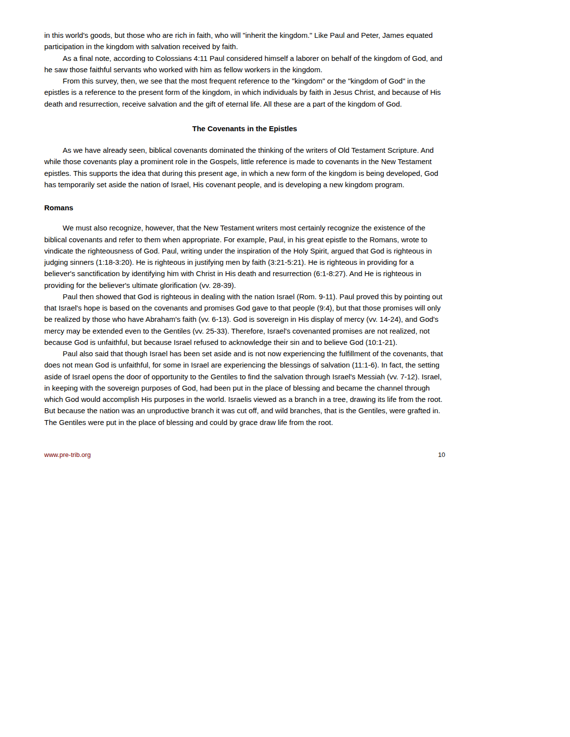in this world's goods, but those who are rich in faith, who will "inherit the kingdom." Like Paul and Peter, James equated participation in the kingdom with salvation received by faith.
As a final note, according to Colossians 4:11 Paul considered himself a laborer on behalf of the kingdom of God, and he saw those faithful servants who worked with him as fellow workers in the kingdom.
From this survey, then, we see that the most frequent reference to the "kingdom" or the "kingdom of God" in the epistles is a reference to the present form of the kingdom, in which individuals by faith in Jesus Christ, and because of His death and resurrection, receive salvation and the gift of eternal life. All these are a part of the kingdom of God.
The Covenants in the Epistles
As we have already seen, biblical covenants dominated the thinking of the writers of Old Testament Scripture. And while those covenants play a prominent role in the Gospels, little reference is made to covenants in the New Testament epistles. This supports the idea that during this present age, in which a new form of the kingdom is being developed, God has temporarily set aside the nation of Israel, His covenant people, and is developing a new kingdom program.
Romans
We must also recognize, however, that the New Testament writers most certainly recognize the existence of the biblical covenants and refer to them when appropriate. For example, Paul, in his great epistle to the Romans, wrote to vindicate the righteousness of God. Paul, writing under the inspiration of the Holy Spirit, argued that God is righteous in judging sinners (1:18-3:20). He is righteous in justifying men by faith (3:21-5:21). He is righteous in providing for a believer's sanctification by identifying him with Christ in His death and resurrection (6:1-8:27). And He is righteous in providing for the believer's ultimate glorification (vv. 28-39).
Paul then showed that God is righteous in dealing with the nation Israel (Rom. 9-11). Paul proved this by pointing out that Israel's hope is based on the covenants and promises God gave to that people (9:4), but that those promises will only be realized by those who have Abraham's faith (vv. 6-13). God is sovereign in His display of mercy (vv. 14-24), and God's mercy may be extended even to the Gentiles (vv. 25-33). Therefore, Israel's covenanted promises are not realized, not because God is unfaithful, but because Israel refused to acknowledge their sin and to believe God (10:1-21).
Paul also said that though Israel has been set aside and is not now experiencing the fulfillment of the covenants, that does not mean God is unfaithful, for some in Israel are experiencing the blessings of salvation (11:1-6). In fact, the setting aside of Israel opens the door of opportunity to the Gentiles to find the salvation through Israel's Messiah (vv. 7-12). Israel, in keeping with the sovereign purposes of God, had been put in the place of blessing and became the channel through which God would accomplish His purposes in the world. Israelis viewed as a branch in a tree, drawing its life from the root. But because the nation was an unproductive branch it was cut off, and wild branches, that is the Gentiles, were grafted in. The Gentiles were put in the place of blessing and could by grace draw life from the root.
www.pre-trib.org 10